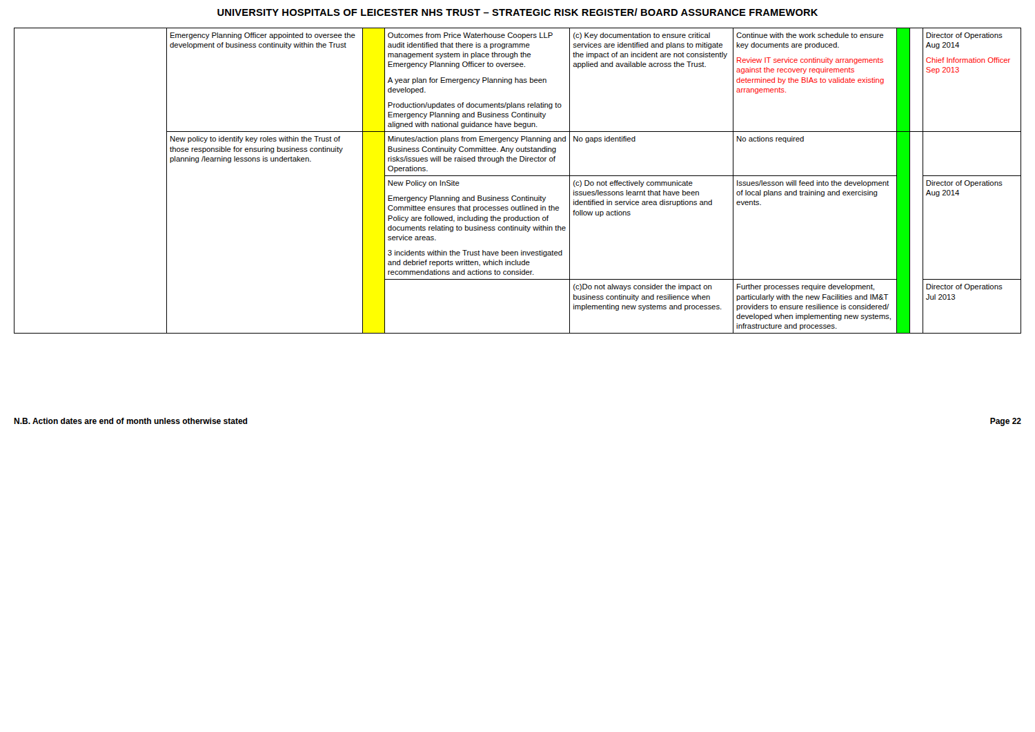UNIVERSITY HOSPITALS OF LEICESTER NHS TRUST – STRATEGIC RISK REGISTER/ BOARD ASSURANCE FRAMEWORK
| | Emergency Planning Officer appointed to oversee the development of business continuity within the Trust | | Outcomes from Price Waterhouse Coopers LLP audit identified that there is a programme management system in place through the Emergency Planning Officer to oversee. A year plan for Emergency Planning has been developed. Production/updates of documents/plans relating to Emergency Planning and Business Continuity aligned with national guidance have begun. | (c) Key documentation to ensure critical services are identified and plans to mitigate the impact of an incident are not consistently applied and available across the Trust. | Continue with the work schedule to ensure key documents are produced. Review IT service continuity arrangements against the recovery requirements determined by the BIAs to validate existing arrangements. | | | Director of Operations Aug 2014 Chief Information Officer Sep 2013 |
| New policy to identify key roles within the Trust of those responsible for ensuring business continuity planning /learning lessons is undertaken. | | Minutes/action plans from Emergency Planning and Business Continuity Committee. Any outstanding risks/issues will be raised through the Director of Operations. | No gaps identified | No actions required | | | |
| New Policy on InSite Emergency Planning and Business Continuity Committee ensures that processes outlined in the Policy are followed, including the production of documents relating to business continuity within the service areas. 3 incidents within the Trust have been investigated and debrief reports written, which include recommendations and actions to consider. | (c) Do not effectively communicate issues/lessons learnt that have been identified in service area disruptions and follow up actions | Issues/lesson will feed into the development of local plans and training and exercising events. | Director of Operations Aug 2014 |
| | (c)Do not always consider the impact on business continuity and resilience when implementing new systems and processes. | Further processes require development, particularly with the new Facilities and IM&T providers to ensure resilience is considered/ developed when implementing new systems, infrastructure and processes. | Director of Operations Jul 2013 |
N.B. Action dates are end of month unless otherwise stated Page 22